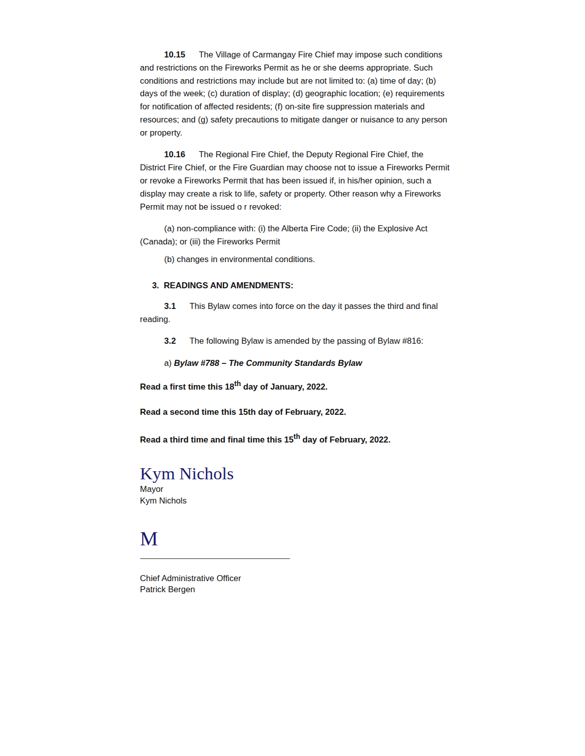10.15 The Village of Carmangay Fire Chief may impose such conditions and restrictions on the Fireworks Permit as he or she deems appropriate. Such conditions and restrictions may include but are not limited to: (a) time of day; (b) days of the week; (c) duration of display; (d) geographic location; (e) requirements for notification of affected residents; (f) on-site fire suppression materials and resources; and (g) safety precautions to mitigate danger or nuisance to any person or property.
10.16 The Regional Fire Chief, the Deputy Regional Fire Chief, the District Fire Chief, or the Fire Guardian may choose not to issue a Fireworks Permit or revoke a Fireworks Permit that has been issued if, in his/her opinion, such a display may create a risk to life, safety or property. Other reason why a Fireworks Permit may not be issued o r revoked:
(a) non-compliance with: (i) the Alberta Fire Code; (ii) the Explosive Act (Canada); or (iii) the Fireworks Permit
(b) changes in environmental conditions.
3. READINGS AND AMENDMENTS:
3.1 This Bylaw comes into force on the day it passes the third and final reading.
3.2 The following Bylaw is amended by the passing of Bylaw #816:
a) Bylaw #788 – The Community Standards Bylaw
Read a first time this 18th day of January, 2022.
Read a second time this 15th day of February, 2022.
Read a third time and final time this 15th day of February, 2022.
Kym Nichols
Mayor
Kym Nichols
M
Chief Administrative Officer
Patrick Bergen